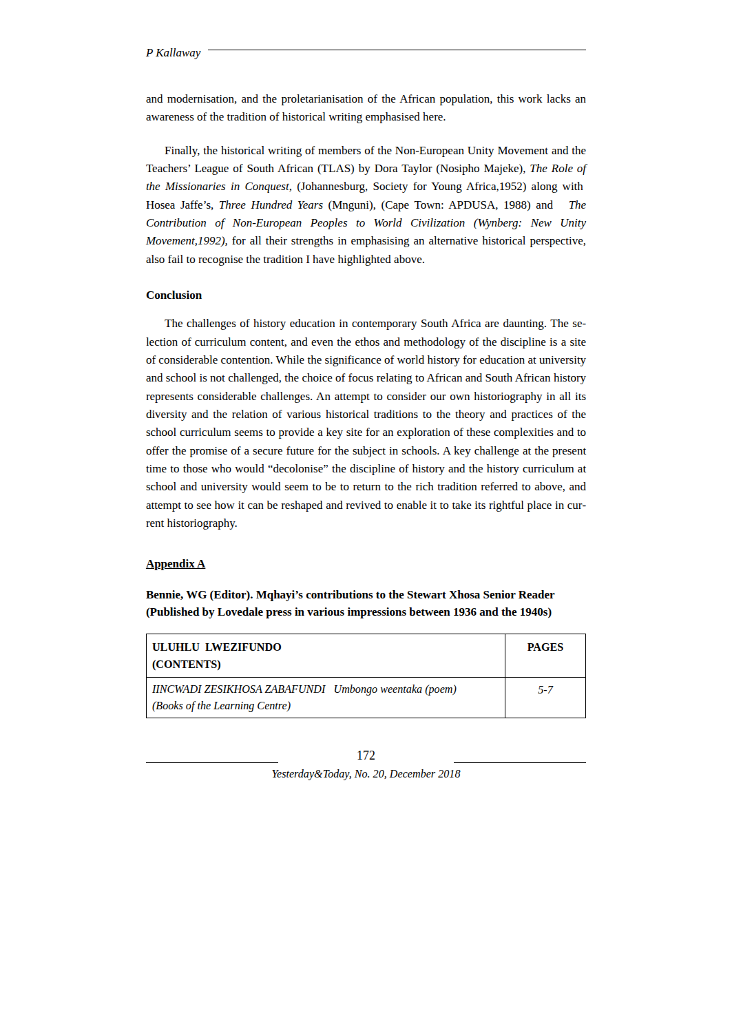P Kallaway
and modernisation, and the proletarianisation of the African population, this work lacks an awareness of the tradition of historical writing emphasised here.
Finally, the historical writing of members of the Non-European Unity Movement and the Teachers’ League of South African (TLAS) by Dora Taylor (Nosipho Majeke), The Role of the Missionaries in Conquest, (Johannesburg, Society for Young Africa,1952) along with Hosea Jaffe’s, Three Hundred Years (Mnguni), (Cape Town: APDUSA, 1988) and The Contribution of Non-European Peoples to World Civilization (Wynberg: New Unity Movement,1992), for all their strengths in emphasising an alternative historical perspective, also fail to recognise the tradition I have highlighted above.
Conclusion
The challenges of history education in contemporary South Africa are daunting. The selection of curriculum content, and even the ethos and methodology of the discipline is a site of considerable contention. While the significance of world history for education at university and school is not challenged, the choice of focus relating to African and South African history represents considerable challenges. An attempt to consider our own historiography in all its diversity and the relation of various historical traditions to the theory and practices of the school curriculum seems to provide a key site for an exploration of these complexities and to offer the promise of a secure future for the subject in schools. A key challenge at the present time to those who would “decolonise” the discipline of history and the history curriculum at school and university would seem to be to return to the rich tradition referred to above, and attempt to see how it can be reshaped and revived to enable it to take its rightful place in current historiography.
Appendix A
Bennie, WG (Editor). Mqhayi’s contributions to the Stewart Xhosa Senior Reader (Published by Lovedale press in various impressions between 1936 and the 1940s)
| ULUHLU LWEZIFUNDO (CONTENTS) | PAGES |
| --- | --- |
| IINCWADI ZESIKHOSA ZABAFUNDI Umbongo weentaka (poem) (Books of the Learning Centre) | 5-7 |
172
Yesterday&Today, No. 20, December 2018